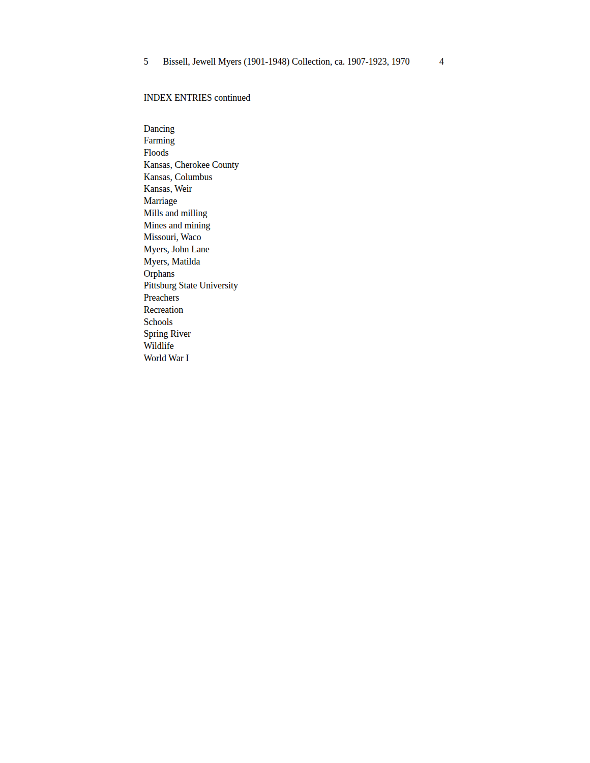5 Bissell, Jewell Myers (1901-1948) Collection, ca. 1907-1923, 1970
4
INDEX ENTRIES continued
Dancing
Farming
Floods
Kansas, Cherokee County
Kansas, Columbus
Kansas, Weir
Marriage
Mills and milling
Mines and mining
Missouri, Waco
Myers, John Lane
Myers, Matilda
Orphans
Pittsburg State University
Preachers
Recreation
Schools
Spring River
Wildlife
World War I